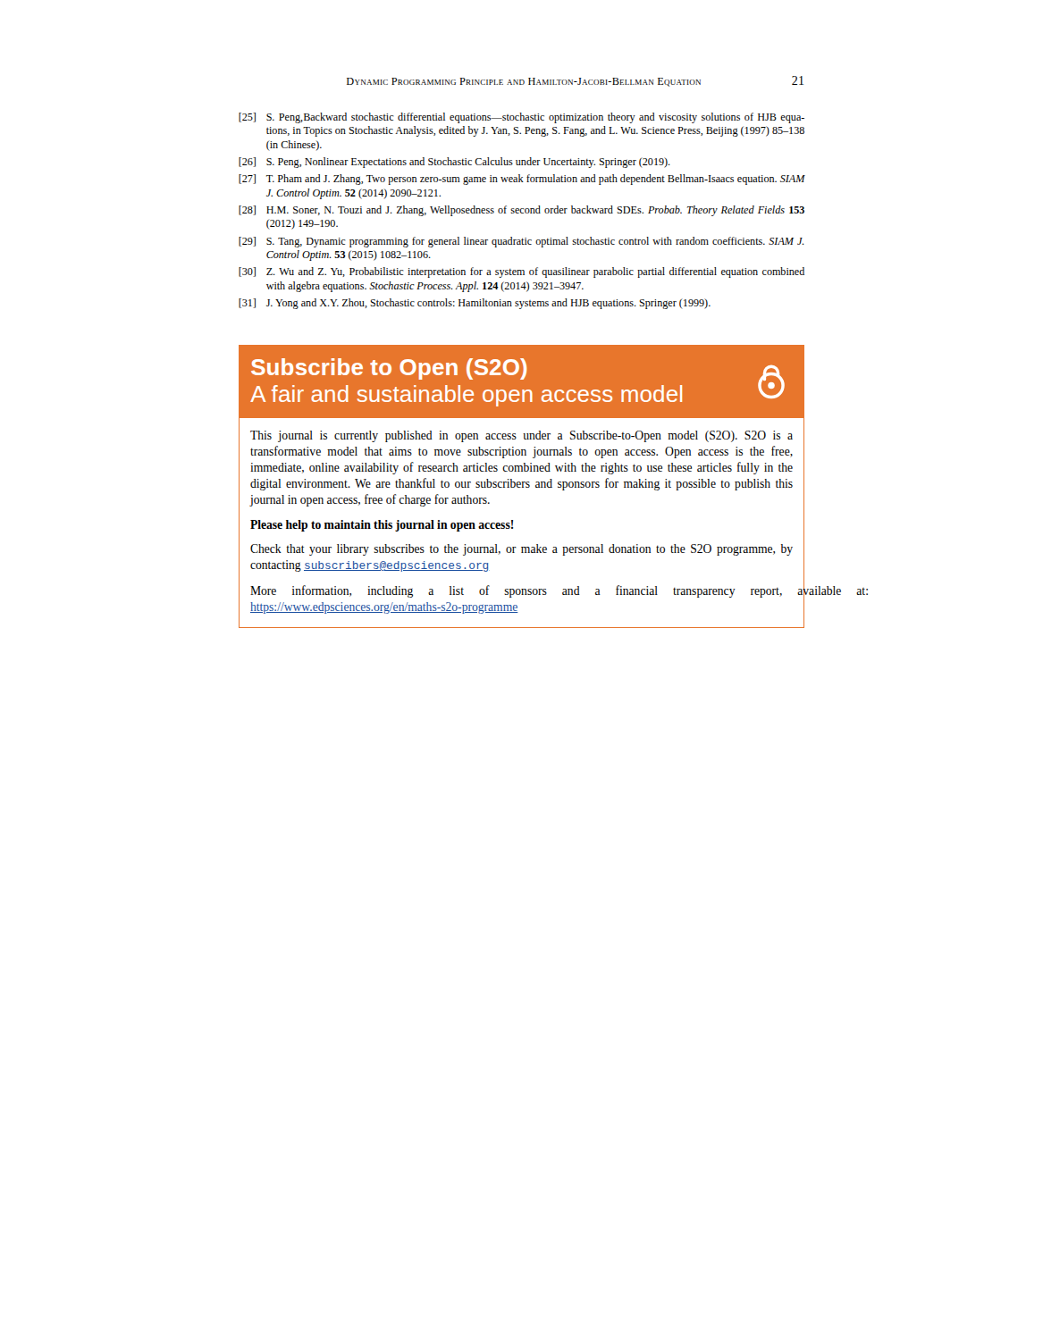Dynamic Programming Principle and Hamilton-Jacobi-Bellman Equation
21
[25] S. Peng,Backward stochastic differential equations—stochastic optimization theory and viscosity solutions of HJB equations, in Topics on Stochastic Analysis, edited by J. Yan, S. Peng, S. Fang, and L. Wu. Science Press, Beijing (1997) 85–138 (in Chinese).
[26] S. Peng, Nonlinear Expectations and Stochastic Calculus under Uncertainty. Springer (2019).
[27] T. Pham and J. Zhang, Two person zero-sum game in weak formulation and path dependent Bellman-Isaacs equation. SIAM J. Control Optim. 52 (2014) 2090–2121.
[28] H.M. Soner, N. Touzi and J. Zhang, Wellposedness of second order backward SDEs. Probab. Theory Related Fields 153 (2012) 149–190.
[29] S. Tang, Dynamic programming for general linear quadratic optimal stochastic control with random coefficients. SIAM J. Control Optim. 53 (2015) 1082–1106.
[30] Z. Wu and Z. Yu, Probabilistic interpretation for a system of quasilinear parabolic partial differential equation combined with algebra equations. Stochastic Process. Appl. 124 (2014) 3921–3947.
[31] J. Yong and X.Y. Zhou, Stochastic controls: Hamiltonian systems and HJB equations. Springer (1999).
Subscribe to Open (S2O)
A fair and sustainable open access model
This journal is currently published in open access under a Subscribe-to-Open model (S2O). S2O is a transformative model that aims to move subscription journals to open access. Open access is the free, immediate, online availability of research articles combined with the rights to use these articles fully in the digital environment. We are thankful to our subscribers and sponsors for making it possible to publish this journal in open access, free of charge for authors.
Please help to maintain this journal in open access!
Check that your library subscribes to the journal, or make a personal donation to the S2O programme, by contacting subscribers@edpsciences.org
More information, including a list of sponsors and a financial transparency report, available at:
https://www.edpsciences.org/en/maths-s2o-programme